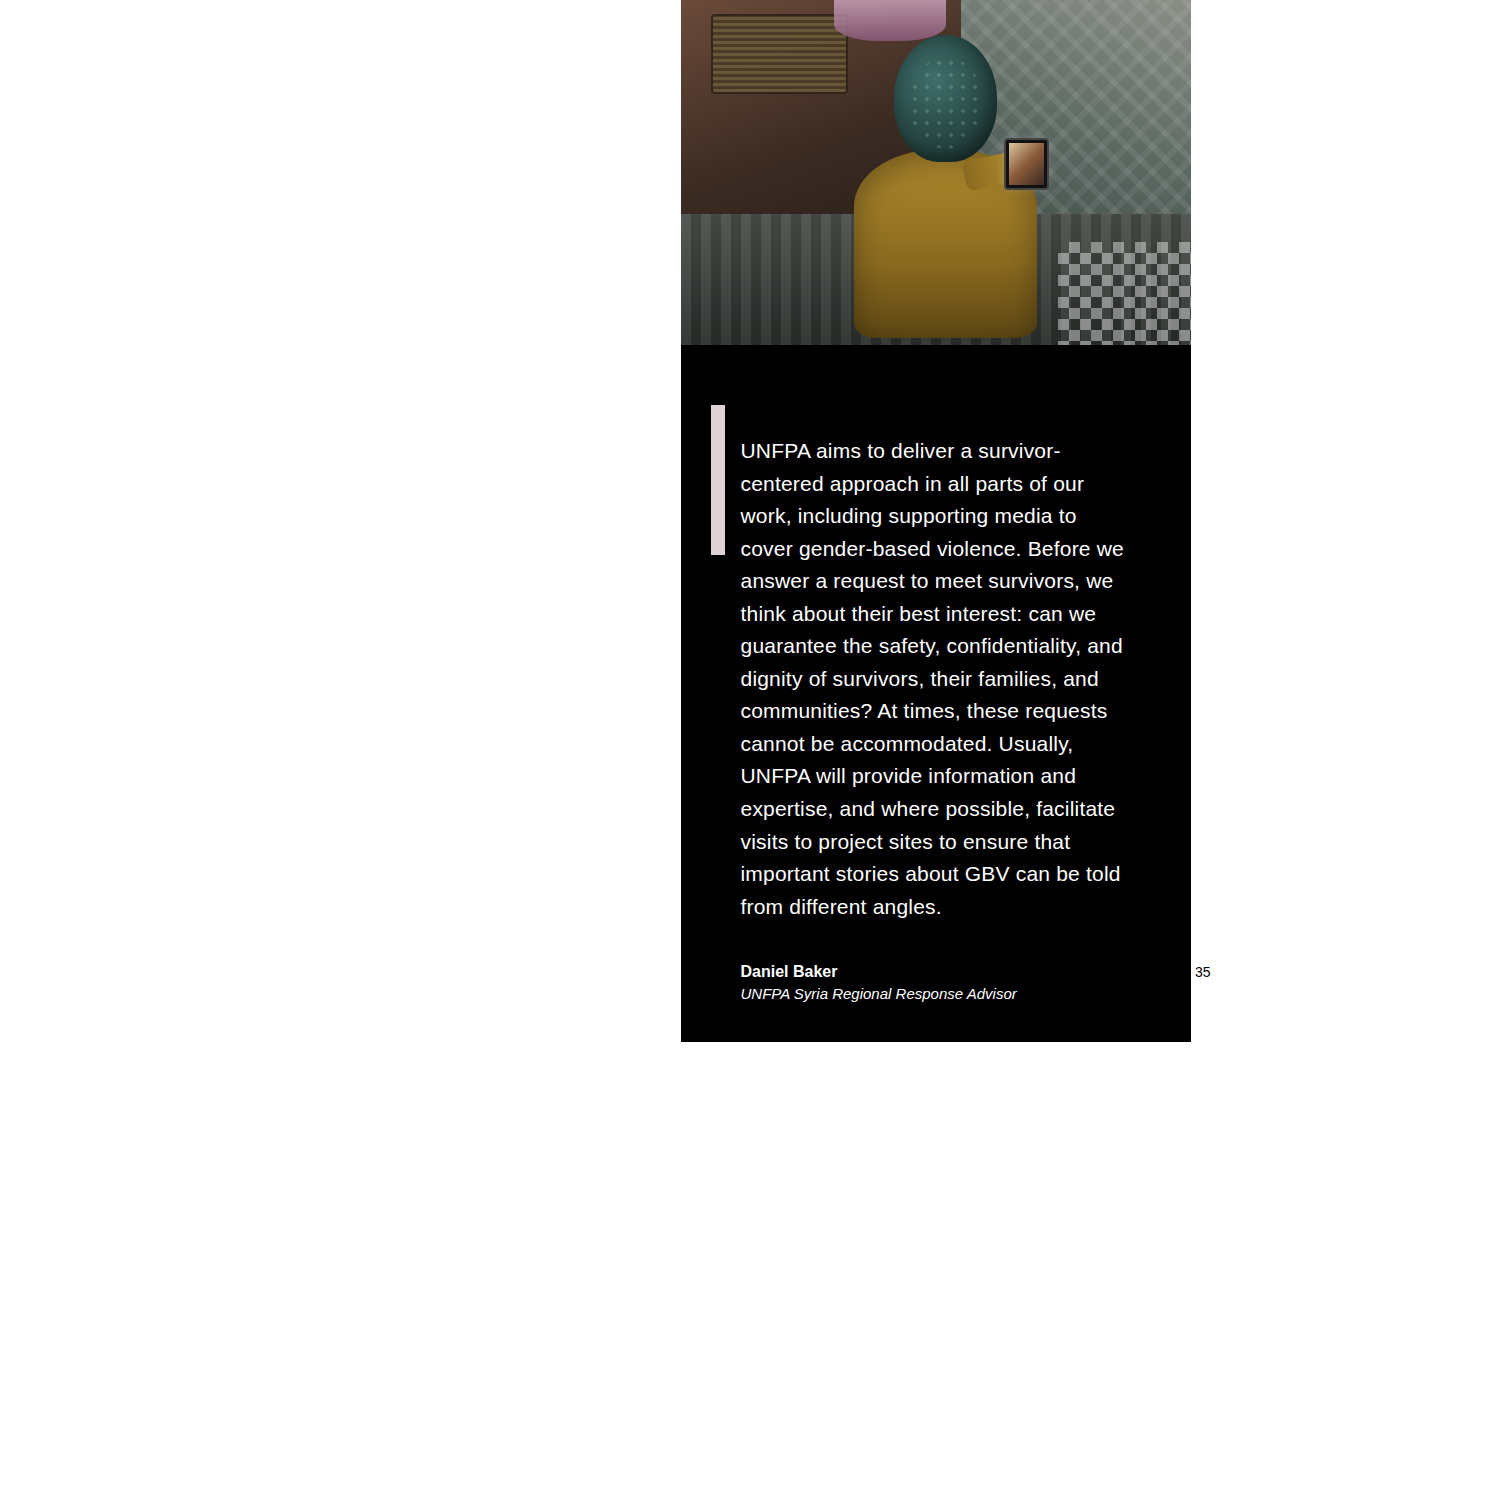UNFPA aims to deliver a survivor-centered approach in all parts of our work, including supporting media to cover gender-based violence. Before we answer a request to meet survivors, we think about their best interest: can we guarantee the safety, confidentiality, and dignity of survivors, their families, and communities? At times, these requests cannot be accommodated. Usually, UNFPA will provide information and expertise, and where possible, facilitate visits to project sites to ensure that important stories about GBV can be told from different angles.
Daniel Baker
UNFPA Syria Regional Response Advisor
35